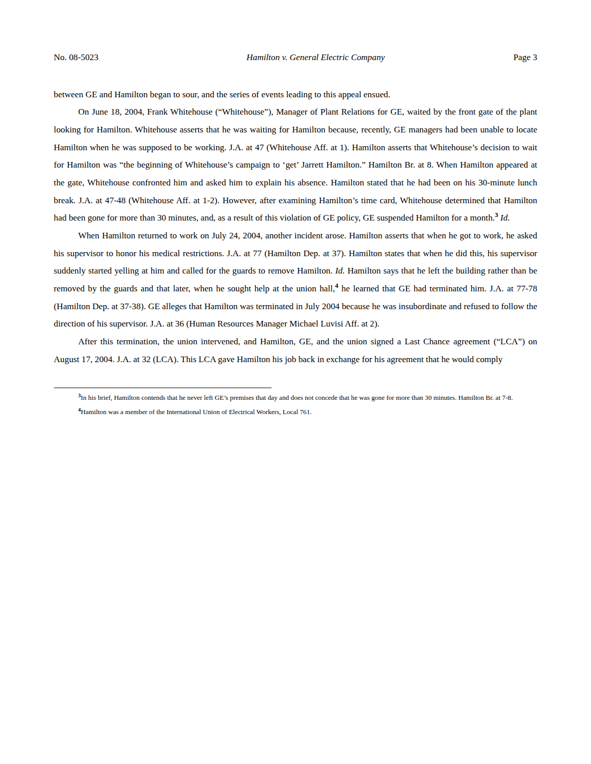No. 08-5023 Hamilton v. General Electric Company Page 3
between GE and Hamilton began to sour, and the series of events leading to this appeal ensued.
On June 18, 2004, Frank Whitehouse (“Whitehouse”), Manager of Plant Relations for GE, waited by the front gate of the plant looking for Hamilton. Whitehouse asserts that he was waiting for Hamilton because, recently, GE managers had been unable to locate Hamilton when he was supposed to be working. J.A. at 47 (Whitehouse Aff. at 1). Hamilton asserts that Whitehouse’s decision to wait for Hamilton was “the beginning of Whitehouse’s campaign to ‘get’ Jarrett Hamilton.” Hamilton Br. at 8. When Hamilton appeared at the gate, Whitehouse confronted him and asked him to explain his absence. Hamilton stated that he had been on his 30-minute lunch break. J.A. at 47-48 (Whitehouse Aff. at 1-2). However, after examining Hamilton’s time card, Whitehouse determined that Hamilton had been gone for more than 30 minutes, and, as a result of this violation of GE policy, GE suspended Hamilton for a month.3 Id.
When Hamilton returned to work on July 24, 2004, another incident arose. Hamilton asserts that when he got to work, he asked his supervisor to honor his medical restrictions. J.A. at 77 (Hamilton Dep. at 37). Hamilton states that when he did this, his supervisor suddenly started yelling at him and called for the guards to remove Hamilton. Id. Hamilton says that he left the building rather than be removed by the guards and that later, when he sought help at the union hall,4 he learned that GE had terminated him. J.A. at 77-78 (Hamilton Dep. at 37-38). GE alleges that Hamilton was terminated in July 2004 because he was insubordinate and refused to follow the direction of his supervisor. J.A. at 36 (Human Resources Manager Michael Luvisi Aff. at 2).
After this termination, the union intervened, and Hamilton, GE, and the union signed a Last Chance agreement (“LCA”) on August 17, 2004. J.A. at 32 (LCA). This LCA gave Hamilton his job back in exchange for his agreement that he would comply
3In his brief, Hamilton contends that he never left GE’s premises that day and does not concede that he was gone for more than 30 minutes. Hamilton Br. at 7-8.
4Hamilton was a member of the International Union of Electrical Workers, Local 761.